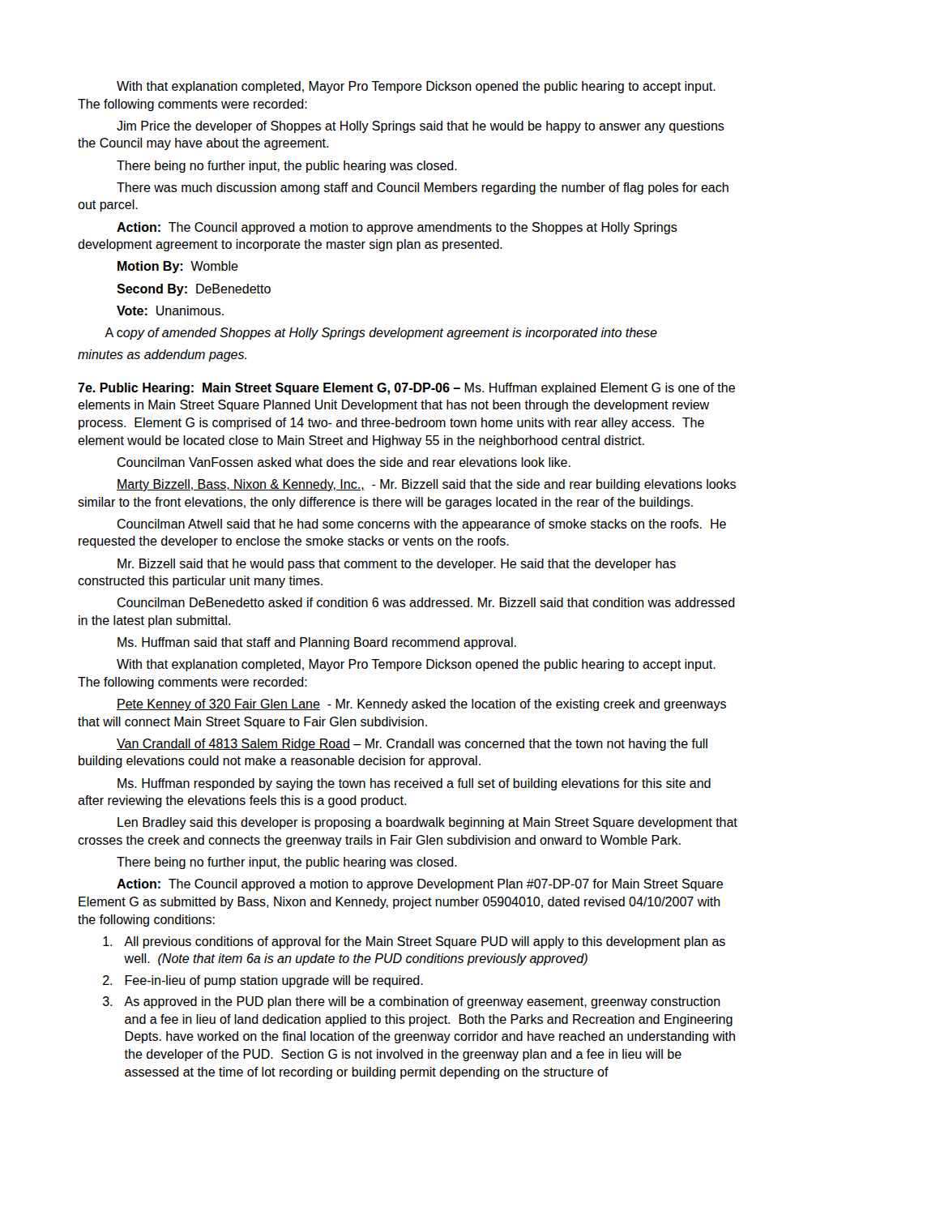With that explanation completed, Mayor Pro Tempore Dickson opened the public hearing to accept input. The following comments were recorded:
Jim Price the developer of Shoppes at Holly Springs said that he would be happy to answer any questions the Council may have about the agreement.
There being no further input, the public hearing was closed.
There was much discussion among staff and Council Members regarding the number of flag poles for each out parcel.
Action: The Council approved a motion to approve amendments to the Shoppes at Holly Springs development agreement to incorporate the master sign plan as presented.
Motion By: Womble
Second By: DeBenedetto
Vote: Unanimous.
A copy of amended Shoppes at Holly Springs development agreement is incorporated into these
minutes as addendum pages.
7e. Public Hearing: Main Street Square Element G, 07‑DP‑06 – Ms. Huffman explained Element G is one of the elements in Main Street Square Planned Unit Development that has not been through the development review process. Element G is comprised of 14 two‑ and three‑bedroom town home units with rear alley access. The element would be located close to Main Street and Highway 55 in the neighborhood central district.
Councilman VanFossen asked what does the side and rear elevations look like.
Marty Bizzell, Bass, Nixon & Kennedy, Inc., ‑ Mr. Bizzell said that the side and rear building elevations looks similar to the front elevations, the only difference is there will be garages located in the rear of the buildings.
Councilman Atwell said that he had some concerns with the appearance of smoke stacks on the roofs. He requested the developer to enclose the smoke stacks or vents on the roofs.
Mr. Bizzell said that he would pass that comment to the developer. He said that the developer has constructed this particular unit many times.
Councilman DeBenedetto asked if condition 6 was addressed. Mr. Bizzell said that condition was addressed in the latest plan submittal.
Ms. Huffman said that staff and Planning Board recommend approval.
With that explanation completed, Mayor Pro Tempore Dickson opened the public hearing to accept input. The following comments were recorded:
Pete Kenney of 320 Fair Glen Lane ‑ Mr. Kennedy asked the location of the existing creek and greenways that will connect Main Street Square to Fair Glen subdivision.
Van Crandall of 4813 Salem Ridge Road – Mr. Crandall was concerned that the town not having the full building elevations could not make a reasonable decision for approval.
Ms. Huffman responded by saying the town has received a full set of building elevations for this site and after reviewing the elevations feels this is a good product.
Len Bradley said this developer is proposing a boardwalk beginning at Main Street Square development that crosses the creek and connects the greenway trails in Fair Glen subdivision and onward to Womble Park.
There being no further input, the public hearing was closed.
Action: The Council approved a motion to approve Development Plan #07‑DP‑07 for Main Street Square Element G as submitted by Bass, Nixon and Kennedy, project number 05904010, dated revised 04/10/2007 with the following conditions:
All previous conditions of approval for the Main Street Square PUD will apply to this development plan as well. (Note that item 6a is an update to the PUD conditions previously approved)
Fee‑in‑lieu of pump station upgrade will be required.
As approved in the PUD plan there will be a combination of greenway easement, greenway construction and a fee in lieu of land dedication applied to this project. Both the Parks and Recreation and Engineering Depts. have worked on the final location of the greenway corridor and have reached an understanding with the developer of the PUD. Section G is not involved in the greenway plan and a fee in lieu will be assessed at the time of lot recording or building permit depending on the structure of